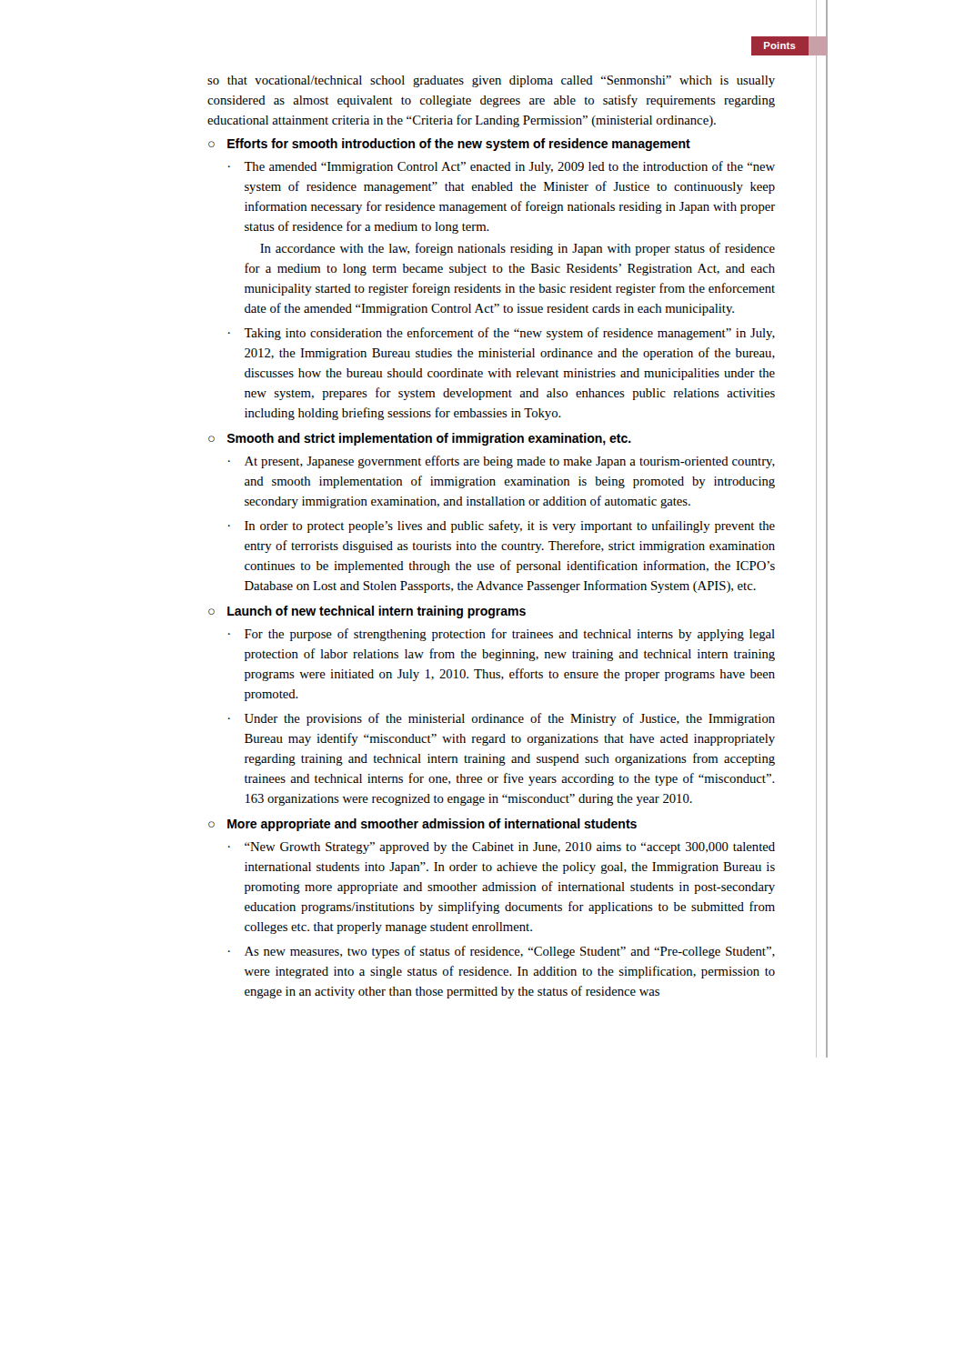Points
so that vocational/technical school graduates given diploma called “Senmonshi” which is usually considered as almost equivalent to collegiate degrees are able to satisfy requirements regarding educational attainment criteria in the “Criteria for Landing Permission” (ministerial ordinance).
○
Efforts for smooth introduction of the new system of residence management
·
The amended “Immigration Control Act” enacted in July, 2009 led to the introduction of the “new system of residence management” that enabled the Minister of Justice to continuously keep information necessary for residence management of foreign nationals residing in Japan with proper status of residence for a medium to long term.
In accordance with the law, foreign nationals residing in Japan with proper status of residence for a medium to long term became subject to the Basic Residents’ Registration Act, and each municipality started to register foreign residents in the basic resident register from the enforcement date of the amended “Immigration Control Act” to issue resident cards in each municipality.
·
Taking into consideration the enforcement of the “new system of residence management” in July, 2012, the Immigration Bureau studies the ministerial ordinance and the operation of the bureau, discusses how the bureau should coordinate with relevant ministries and municipalities under the new system, prepares for system development and also enhances public relations activities including holding briefing sessions for embassies in Tokyo.
○
Smooth and strict implementation of immigration examination, etc.
·
At present, Japanese government efforts are being made to make Japan a tourism-oriented country, and smooth implementation of immigration examination is being promoted by introducing secondary immigration examination, and installation or addition of automatic gates.
·
In order to protect people’s lives and public safety, it is very important to unfailingly prevent the entry of terrorists disguised as tourists into the country. Therefore, strict immigration examination continues to be implemented through the use of personal identification information, the ICPO’s Database on Lost and Stolen Passports, the Advance Passenger Information System (APIS), etc.
○
Launch of new technical intern training programs
·
For the purpose of strengthening protection for trainees and technical interns by applying legal protection of labor relations law from the beginning, new training and technical intern training programs were initiated on July 1, 2010. Thus, efforts to ensure the proper programs have been promoted.
·
Under the provisions of the ministerial ordinance of the Ministry of Justice, the Immigration Bureau may identify “misconduct” with regard to organizations that have acted inappropriately regarding training and technical intern training and suspend such organizations from accepting trainees and technical interns for one, three or five years according to the type of “misconduct”. 163 organizations were recognized to engage in “misconduct” during the year 2010.
○
More appropriate and smoother admission of international students
·
“New Growth Strategy” approved by the Cabinet in June, 2010 aims to “accept 300,000 talented international students into Japan”. In order to achieve the policy goal, the Immigration Bureau is promoting more appropriate and smoother admission of international students in post-secondary education programs/institutions by simplifying documents for applications to be submitted from colleges etc. that properly manage student enrollment.
·
As new measures, two types of status of residence, “College Student” and “Pre-college Student”, were integrated into a single status of residence. In addition to the simplification, permission to engage in an activity other than those permitted by the status of residence was